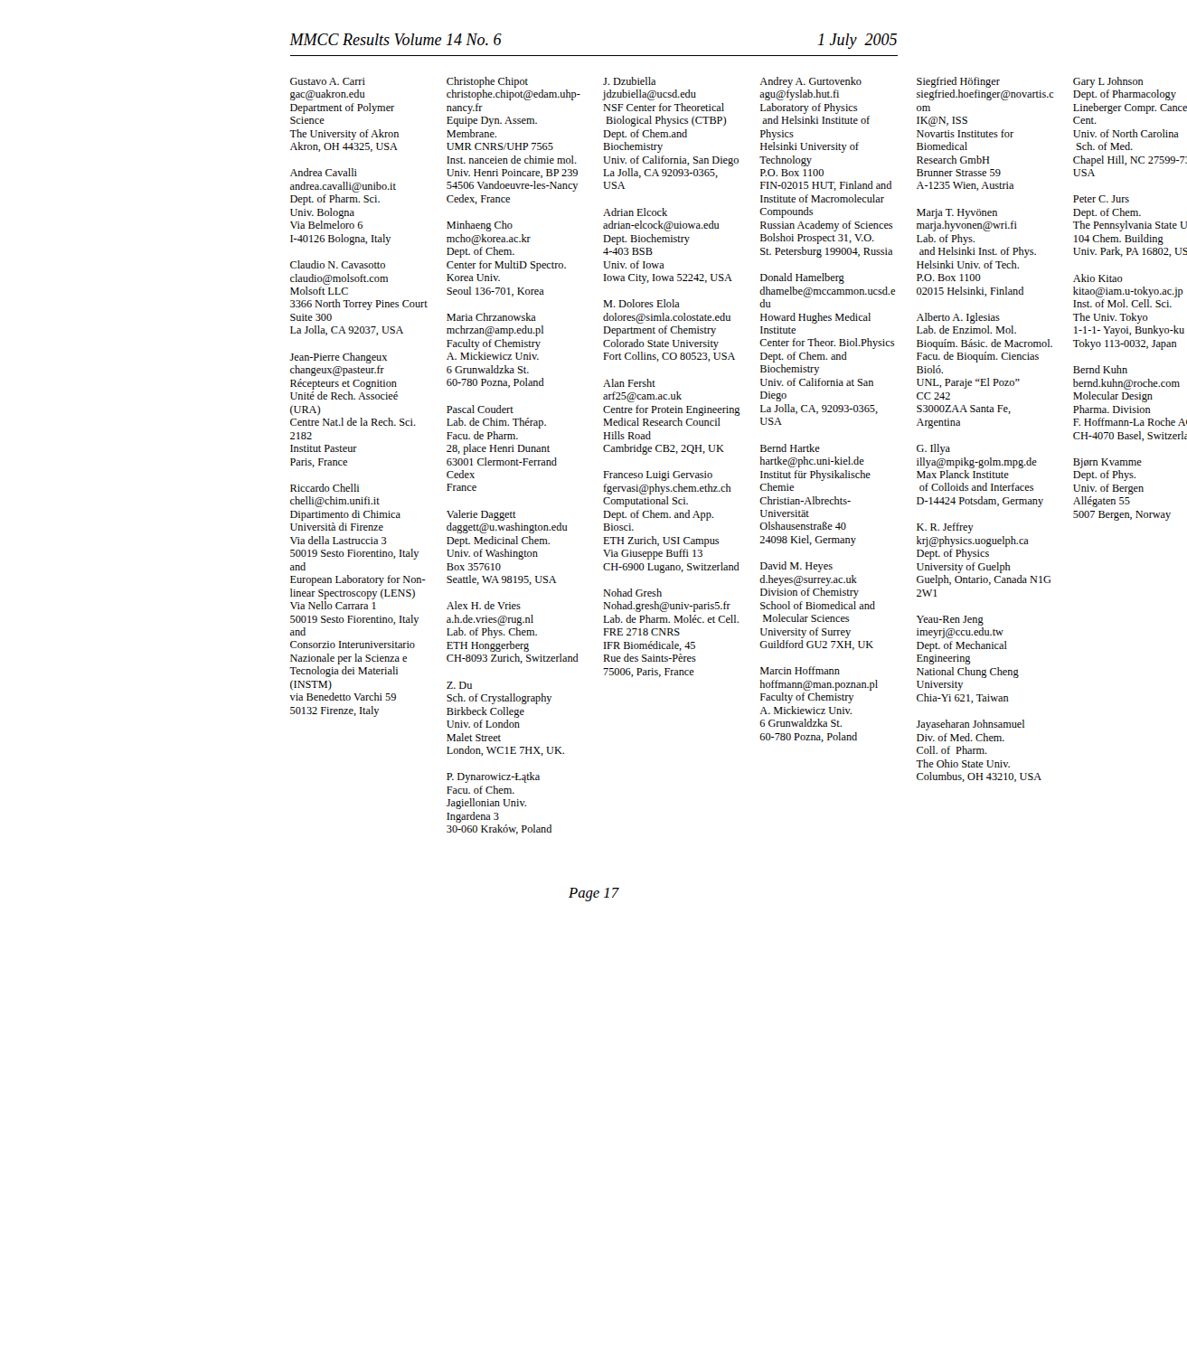MMCC Results Volume 14 No. 6
1 July 2005
Gustavo A. Carri
gac@uakron.edu
Department of Polymer Science
The University of Akron
Akron, OH 44325, USA
Andrea Cavalli
andrea.cavalli@unibo.it
Dept. of Pharm. Sci.
Univ. Bologna
Via Belmeloro 6
I-40126 Bologna, Italy
Claudio N. Cavasotto
claudio@molsoft.com
Molsoft LLC
3366 North Torrey Pines Court
Suite 300
La Jolla, CA 92037, USA
Jean-Pierre Changeux
changeux@pasteur.fr
Récepteurs et Cognition
Unité de Rech. Associeé (URA)
Centre Nat.l de la Rech. Sci. 2182
Institut Pasteur
Paris, France
Riccardo Chelli
chelli@chim.unifi.it
Dipartimento di Chimica
Università di Firenze
Via della Lastruccia 3
50019 Sesto Fiorentino, Italy
and
European Laboratory for Non-
linear Spectroscopy (LENS)
Via Nello Carrara 1
50019 Sesto Fiorentino, Italy
and
Consorzio Interuniversitario
Nazionale per la Scienza e
Tecnologia dei Materiali (INSTM)
via Benedetto Varchi 59
50132 Firenze, Italy
Christophe Chipot
christophe.chipot@edam.uhp-nancy.fr
Equipe Dyn. Assem. Membrane.
UMR CNRS/UHP 7565
Inst. nanceien de chimie mol.
Univ. Henri Poincare, BP 239
54506 Vandoeuvre-les-Nancy
Cedex, France
Minhaeng Cho
mcho@korea.ac.kr
Dept. of Chem.
Center for MultiD Spectro.
Korea Univ.
Seoul 136-701, Korea
Maria Chrzanowska
mchrzan@amp.edu.pl
Faculty of Chemistry
A. Mickiewicz Univ.
6 Grunwaldzka St.
60-780 Pozna, Poland
Pascal Coudert
Lab. de Chim. Thérap.
Facu. de Pharm.
28, place Henri Dunant
63001 Clermont-Ferrand Cedex
France
Valerie Daggett
daggett@u.washington.edu
Dept. Medicinal Chem.
Univ. of Washington
Box 357610
Seattle, WA 98195, USA
Alex H. de Vries
a.h.de.vries@rug.nl
Lab. of Phys. Chem.
ETH Honggerberg
CH-8093 Zurich, Switzerland
Z. Du
Sch. of Crystallography
Birkbeck College
Univ. of London
Malet Street
London, WC1E 7HX, UK.
P. Dynarowicz-Łątka
Facu. of Chem.
Jagiellonian Univ.
Ingardena 3
30-060 Kraków, Poland
J. Dzubiella
jdzubiella@ucsd.edu
NSF Center for Theoretical
Biological Physics (CTBP)
Dept. of Chem.and Biochemistry
Univ. of California, San Diego
La Jolla, CA 92093-0365, USA
Adrian Elcock
adrian-elcock@uiowa.edu
Dept. Biochemistry
4-403 BSB
Univ. of Iowa
Iowa City, Iowa 52242, USA
M. Dolores Elola
dolores@simla.colostate.edu
Department of Chemistry
Colorado State University
Fort Collins, CO 80523, USA
Alan Fersht
arf25@cam.ac.uk
Centre for Protein Engineering
Medical Research Council
Hills Road
Cambridge CB2, 2QH, UK
Franceso Luigi Gervasio
fgervasi@phys.chem.ethz.ch
Computational Sci.
Dept. of Chem. and App. Biosci.
ETH Zurich, USI Campus
Via Giuseppe Buffi 13
CH-6900 Lugano, Switzerland
Nohad Gresh
Nohad.gresh@univ-paris5.fr
Lab. de Pharm. Moléc. et Cell.
FRE 2718 CNRS
IFR Biomédicale, 45
Rue des Saints-Pères
75006, Paris, France
Andrey A. Gurtovenko
agu@fyslab.hut.fi
Laboratory of Physics
and Helsinki Institute of Physics
Helsinki University of Technology
P.O. Box 1100
FIN-02015 HUT, Finland and
Institute of Macromolecular
Compounds
Russian Academy of Sciences
Bolshoi Prospect 31, V.O.
St. Petersburg 199004, Russia
Donald Hamelberg
dhamelbe@mccammon.ucsd.edu
Howard Hughes Medical Institute
Center for Theor. Biol.Physics
Dept. of Chem. and Biochemistry
Univ. of California at San Diego
La Jolla, CA, 92093-0365, USA
Bernd Hartke
hartke@phc.uni-kiel.de
Institut für Physikalische Chemie
Christian-Albrechts-Universität
Olshausenstraße 40
24098 Kiel, Germany
David M. Heyes
d.heyes@surrey.ac.uk
Division of Chemistry
School of Biomedical and
Molecular Sciences
University of Surrey
Guildford GU2 7XH, UK
Marcin Hoffmann
hoffmann@man.poznan.pl
Faculty of Chemistry
A. Mickiewicz Univ.
6 Grunwaldzka St.
60-780 Pozna, Poland
Siegfried Höfinger
siegfried.hoefinger@novartis.com
IK@N, ISS
Novartis Institutes for Biomedical
Research GmbH
Brunner Strasse 59
A-1235 Wien, Austria
Marja T. Hyvönen
marja.hyvonen@wri.fi
Lab. of Phys.
and Helsinki Inst. of Phys.
Helsinki Univ. of Tech.
P.O. Box 1100
02015 Helsinki, Finland
Alberto A. Iglesias
Lab. de Enzimol. Mol.
Bioquím. Básic. de Macromol.
Facu. de Bioquím. Ciencias Bioló.
UNL, Paraje “El Pozo”
CC 242
S3000ZAA Santa Fe, Argentina
G. Illya
illya@mpikg-golm.mpg.de
Max Planck Institute
of Colloids and Interfaces
D-14424 Potsdam, Germany
K. R. Jeffrey
krj@physics.uoguelph.ca
Dept. of Physics
University of Guelph
Guelph, Ontario, Canada N1G
2W1
Yeau-Ren Jeng
imeyrj@ccu.edu.tw
Dept. of Mechanical Engineering
National Chung Cheng University
Chia-Yi 621, Taiwan
Jayaseharan Johnsamuel
Div. of Med. Chem.
Coll. of Pharm.
The Ohio State Univ.
Columbus, OH 43210, USA
Gary L Johnson
Dept. of Pharmacology
Lineberger Compr. Cancer Cent.
Univ. of North Carolina
Sch. of Med.
Chapel Hill, NC 27599-7365, USA
Peter C. Jurs
Dept. of Chem.
The Pennsylvania State Univ.
104 Chem. Building
Univ. Park, PA 16802, USA
Akio Kitao
kitao@iam.u-tokyo.ac.jp
Inst. of Mol. Cell. Sci.
The Univ. Tokyo
1-1-1- Yayoi, Bunkyo-ku
Tokyo 113-0032, Japan
Bernd Kuhn
bernd.kuhn@roche.com
Molecular Design
Pharma. Division
F. Hoffmann-La Roche AG
CH-4070 Basel, Switzerland
Bjørn Kvamme
Dept. of Phys.
Univ. of Bergen
Allégaten 55
5007 Bergen, Norway
Page 17